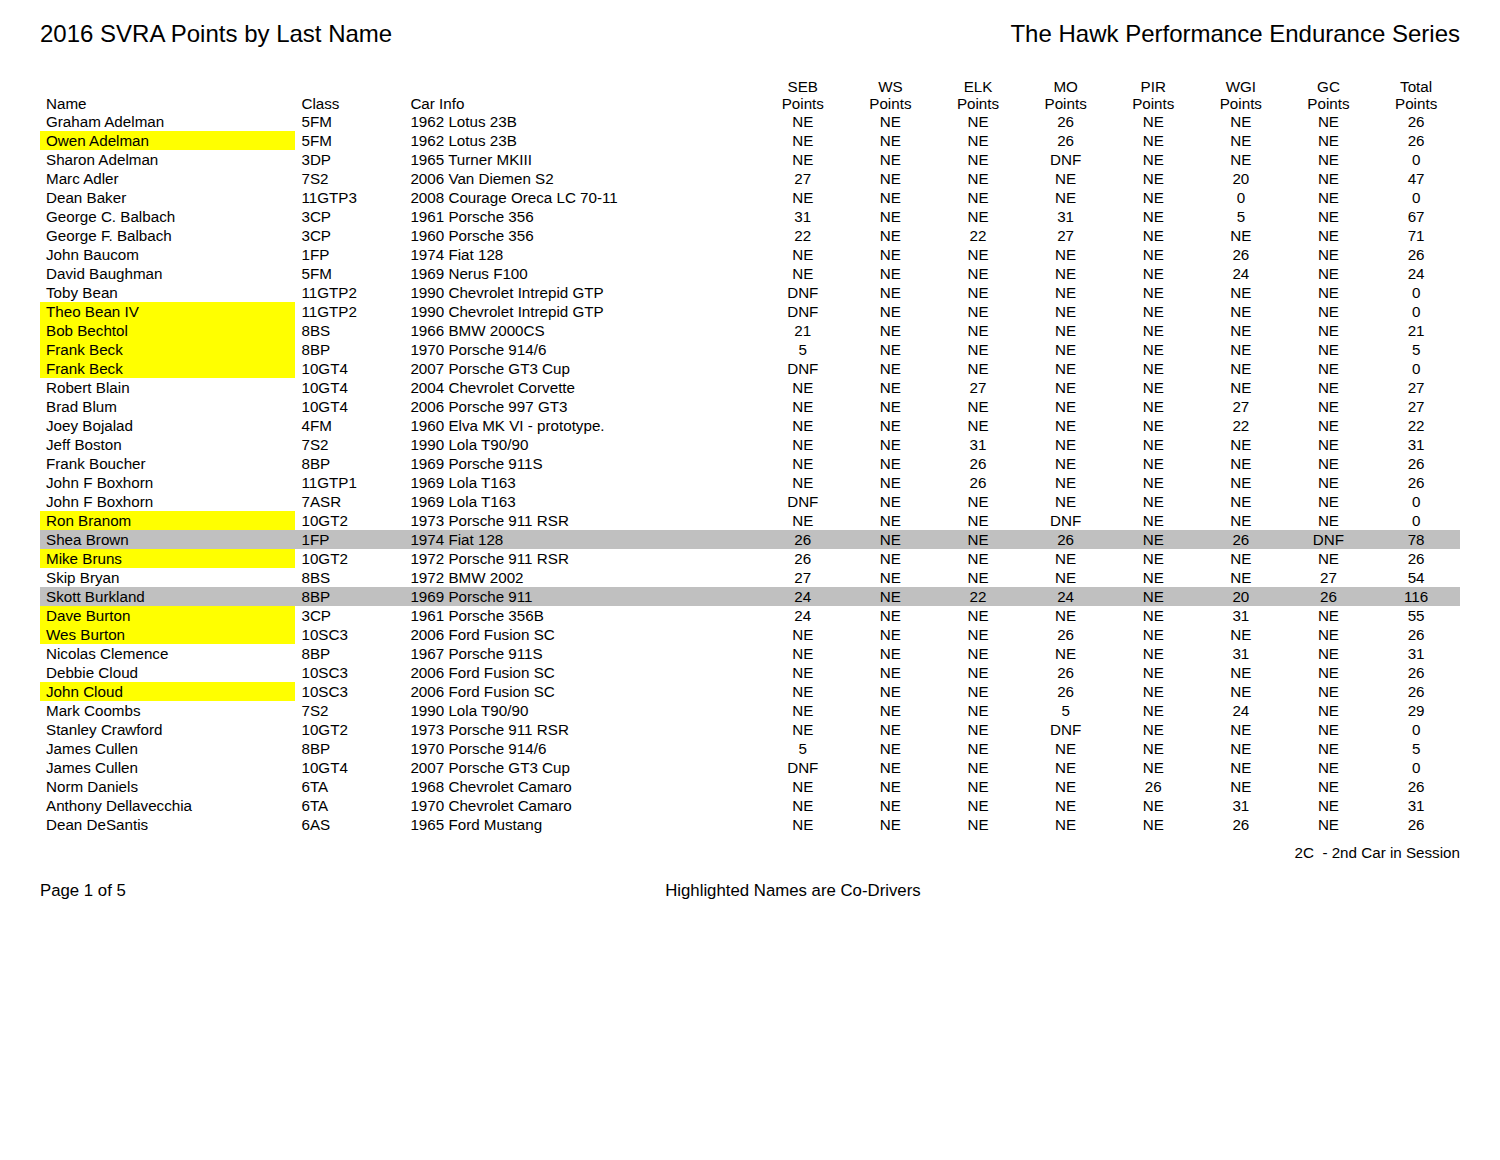2016 SVRA Points by Last Name
The Hawk Performance Endurance Series
| | | | SEB | WS | ELK | MO | PIR | WGI | GC | Total |
| --- | --- | --- | --- | --- | --- | --- | --- | --- | --- | --- |
| Name | Class | Car Info | Points | Points | Points | Points | Points | Points | Points | Points |
| Graham Adelman | 5FM | 1962 Lotus 23B | NE | NE | NE | 26 | NE | NE | NE | 26 |
| Owen Adelman | 5FM | 1962 Lotus 23B | NE | NE | NE | 26 | NE | NE | NE | 26 |
| Sharon Adelman | 3DP | 1965 Turner MKIII | NE | NE | NE | DNF | NE | NE | NE | 0 |
| Marc Adler | 7S2 | 2006 Van Diemen S2 | 27 | NE | NE | NE | NE | 20 | NE | 47 |
| Dean Baker | 11GTP3 | 2008 Courage Oreca LC 70-11 | NE | NE | NE | NE | NE | 0 | NE | 0 |
| George C. Balbach | 3CP | 1961 Porsche 356 | 31 | NE | NE | 31 | NE | 5 | NE | 67 |
| George F. Balbach | 3CP | 1960 Porsche 356 | 22 | NE | 22 | 27 | NE | NE | NE | 71 |
| John Baucom | 1FP | 1974 Fiat 128 | NE | NE | NE | NE | NE | 26 | NE | 26 |
| David Baughman | 5FM | 1969 Nerus F100 | NE | NE | NE | NE | NE | 24 | NE | 24 |
| Toby Bean | 11GTP2 | 1990 Chevrolet Intrepid GTP | DNF | NE | NE | NE | NE | NE | NE | 0 |
| Theo Bean IV | 11GTP2 | 1990 Chevrolet Intrepid GTP | DNF | NE | NE | NE | NE | NE | NE | 0 |
| Bob Bechtol | 8BS | 1966 BMW 2000CS | 21 | NE | NE | NE | NE | NE | NE | 21 |
| Frank Beck | 8BP | 1970 Porsche 914/6 | 5 | NE | NE | NE | NE | NE | NE | 5 |
| Frank Beck | 10GT4 | 2007 Porsche GT3 Cup | DNF | NE | NE | NE | NE | NE | NE | 0 |
| Robert Blain | 10GT4 | 2004 Chevrolet Corvette | NE | NE | 27 | NE | NE | NE | NE | 27 |
| Brad Blum | 10GT4 | 2006 Porsche 997 GT3 | NE | NE | NE | NE | NE | 27 | NE | 27 |
| Joey Bojalad | 4FM | 1960 Elva MK VI - prototype. | NE | NE | NE | NE | NE | 22 | NE | 22 |
| Jeff Boston | 7S2 | 1990 Lola T90/90 | NE | NE | 31 | NE | NE | NE | NE | 31 |
| Frank Boucher | 8BP | 1969 Porsche 911S | NE | NE | 26 | NE | NE | NE | NE | 26 |
| John F Boxhorn | 11GTP1 | 1969 Lola T163 | NE | NE | 26 | NE | NE | NE | NE | 26 |
| John F Boxhorn | 7ASR | 1969 Lola T163 | DNF | NE | NE | NE | NE | NE | NE | 0 |
| Ron Branom | 10GT2 | 1973 Porsche 911 RSR | NE | NE | NE | DNF | NE | NE | NE | 0 |
| Shea Brown | 1FP | 1974 Fiat 128 | 26 | NE | NE | 26 | NE | 26 | DNF | 78 |
| Mike Bruns | 10GT2 | 1972 Porsche 911 RSR | 26 | NE | NE | NE | NE | NE | NE | 26 |
| Skip Bryan | 8BS | 1972 BMW 2002 | 27 | NE | NE | NE | NE | NE | 27 | 54 |
| Skott Burkland | 8BP | 1969 Porsche 911 | 24 | NE | 22 | 24 | NE | 20 | 26 | 116 |
| Dave Burton | 3CP | 1961 Porsche 356B | 24 | NE | NE | NE | NE | 31 | NE | 55 |
| Wes Burton | 10SC3 | 2006 Ford Fusion SC | NE | NE | NE | 26 | NE | NE | NE | 26 |
| Nicolas Clemence | 8BP | 1967 Porsche 911S | NE | NE | NE | NE | NE | 31 | NE | 31 |
| Debbie Cloud | 10SC3 | 2006 Ford Fusion SC | NE | NE | NE | 26 | NE | NE | NE | 26 |
| John Cloud | 10SC3 | 2006 Ford Fusion SC | NE | NE | NE | 26 | NE | NE | NE | 26 |
| Mark Coombs | 7S2 | 1990 Lola T90/90 | NE | NE | NE | 5 | NE | 24 | NE | 29 |
| Stanley Crawford | 10GT2 | 1973 Porsche 911 RSR | NE | NE | NE | DNF | NE | NE | NE | 0 |
| James Cullen | 8BP | 1970 Porsche 914/6 | 5 | NE | NE | NE | NE | NE | NE | 5 |
| James Cullen | 10GT4 | 2007 Porsche GT3 Cup | DNF | NE | NE | NE | NE | NE | NE | 0 |
| Norm Daniels | 6TA | 1968 Chevrolet Camaro | NE | NE | NE | NE | 26 | NE | NE | 26 |
| Anthony Dellavecchia | 6TA | 1970 Chevrolet Camaro | NE | NE | NE | NE | NE | 31 | NE | 31 |
| Dean DeSantis | 6AS | 1965 Ford Mustang | NE | NE | NE | NE | NE | 26 | NE | 26 |
2C - 2nd Car in Session
Page 1 of 5
Highlighted Names are Co-Drivers